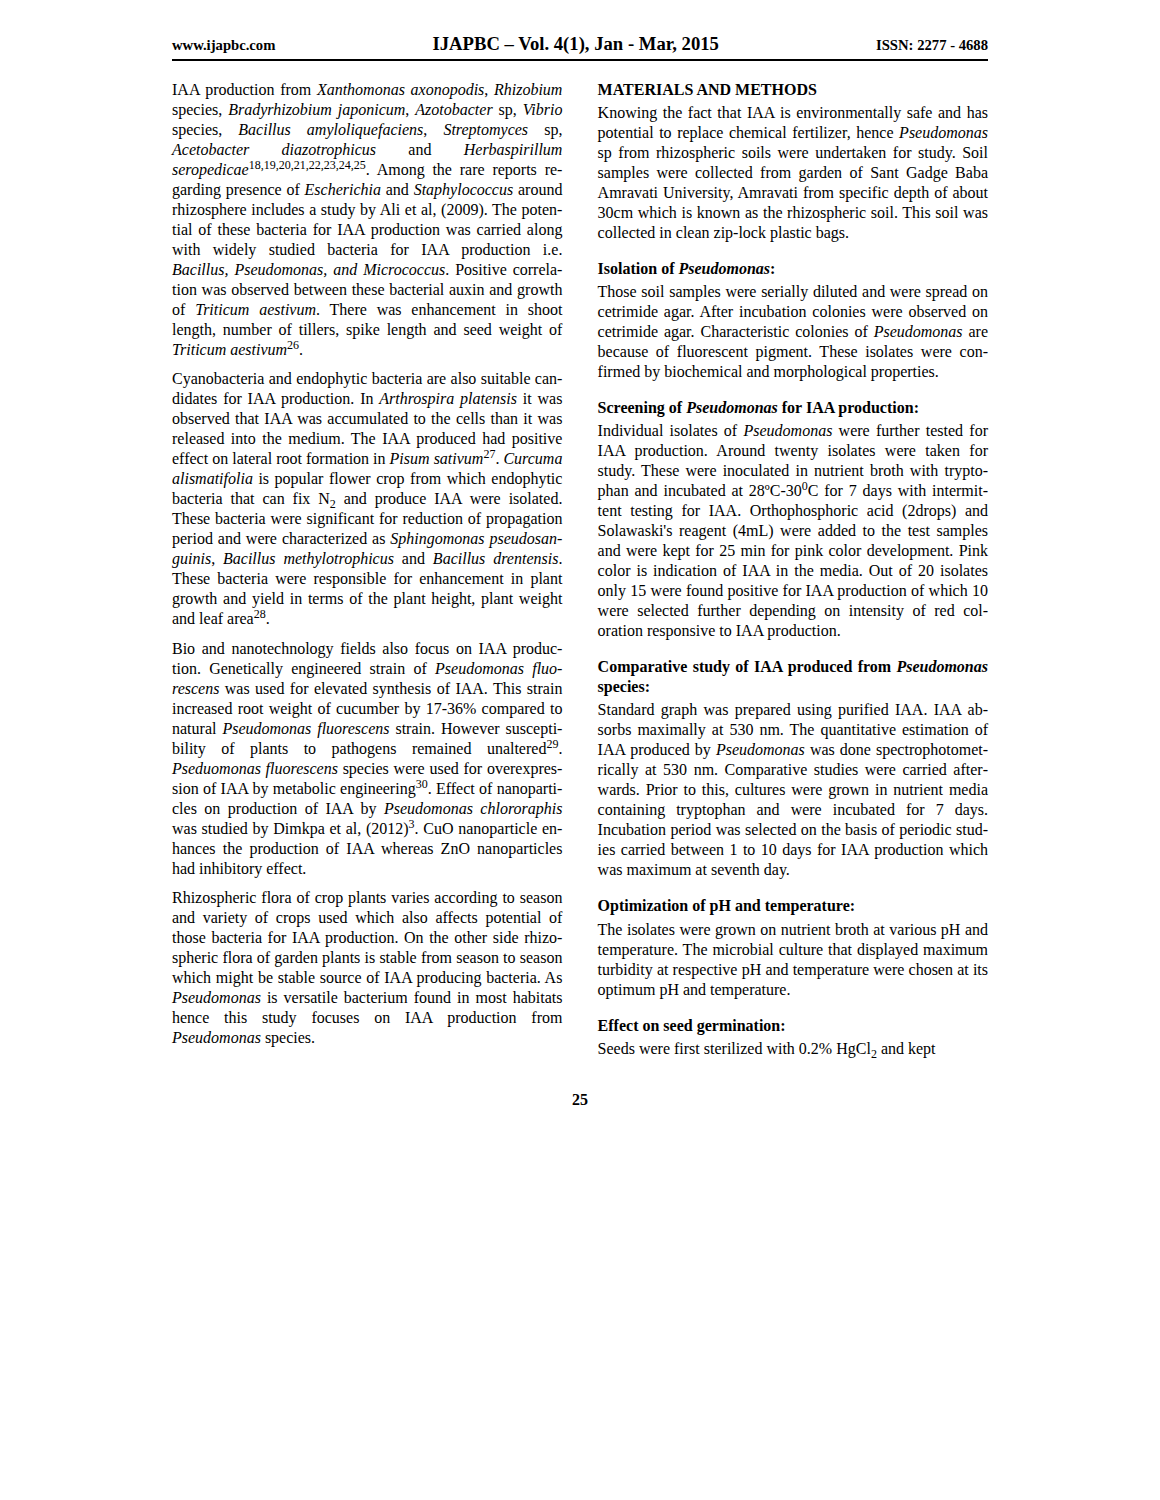www.ijapbc.com IJAPBC – Vol. 4(1), Jan - Mar, 2015 ISSN: 2277 - 4688
IAA production from Xanthomonas axonopodis, Rhizobium species, Bradyrhizobium japonicum, Azotobacter sp, Vibrio species, Bacillus amyloliquefaciens, Streptomyces sp, Acetobacter diazotrophicus and Herbaspirillum seropedicae18,19,20,21,22,23,24,25. Among the rare reports regarding presence of Escherichia and Staphylococcus around rhizosphere includes a study by Ali et al, (2009). The potential of these bacteria for IAA production was carried along with widely studied bacteria for IAA production i.e. Bacillus, Pseudomonas, and Micrococcus. Positive correlation was observed between these bacterial auxin and growth of Triticum aestivum. There was enhancement in shoot length, number of tillers, spike length and seed weight of Triticum aestivum26.
Cyanobacteria and endophytic bacteria are also suitable candidates for IAA production. In Arthrospira platensis it was observed that IAA was accumulated to the cells than it was released into the medium. The IAA produced had positive effect on lateral root formation in Pisum sativum27. Curcuma alismatifolia is popular flower crop from which endophytic bacteria that can fix N2 and produce IAA were isolated. These bacteria were significant for reduction of propagation period and were characterized as Sphingomonas pseudosanguinis, Bacillus methylotrophicus and Bacillus drentensis. These bacteria were responsible for enhancement in plant growth and yield in terms of the plant height, plant weight and leaf area28.
Bio and nanotechnology fields also focus on IAA production. Genetically engineered strain of Pseudomonas fluorescens was used for elevated synthesis of IAA. This strain increased root weight of cucumber by 17-36% compared to natural Pseudomonas fluorescens strain. However susceptibility of plants to pathogens remained unaltered29. Pseduomonas fluorescens species were used for overexpression of IAA by metabolic engineering30. Effect of nanoparticles on production of IAA by Pseudomonas chlororaphis was studied by Dimkpa et al, (2012)3. CuO nanoparticle enhances the production of IAA whereas ZnO nanoparticles had inhibitory effect.
Rhizospheric flora of crop plants varies according to season and variety of crops used which also affects potential of those bacteria for IAA production. On the other side rhizospheric flora of garden plants is stable from season to season which might be stable source of IAA producing bacteria. As Pseudomonas is versatile bacterium found in most habitats hence this study focuses on IAA production from Pseudomonas species.
MATERIALS AND METHODS
Knowing the fact that IAA is environmentally safe and has potential to replace chemical fertilizer, hence Pseudomonas sp from rhizospheric soils were undertaken for study. Soil samples were collected from garden of Sant Gadge Baba Amravati University, Amravati from specific depth of about 30cm which is known as the rhizospheric soil. This soil was collected in clean zip-lock plastic bags.
Isolation of Pseudomonas:
Those soil samples were serially diluted and were spread on cetrimide agar. After incubation colonies were observed on cetrimide agar. Characteristic colonies of Pseudomonas are because of fluorescent pigment. These isolates were confirmed by biochemical and morphological properties.
Screening of Pseudomonas for IAA production:
Individual isolates of Pseudomonas were further tested for IAA production. Around twenty isolates were taken for study. These were inoculated in nutrient broth with tryptophan and incubated at 28ºC-300C for 7 days with intermittent testing for IAA. Orthophosphoric acid (2drops) and Solawaski's reagent (4mL) were added to the test samples and were kept for 25 min for pink color development. Pink color is indication of IAA in the media. Out of 20 isolates only 15 were found positive for IAA production of which 10 were selected further depending on intensity of red coloration responsive to IAA production.
Comparative study of IAA produced from Pseudomonas species:
Standard graph was prepared using purified IAA. IAA absorbs maximally at 530 nm. The quantitative estimation of IAA produced by Pseudomonas was done spectrophotometrically at 530 nm. Comparative studies were carried afterwards. Prior to this, cultures were grown in nutrient media containing tryptophan and were incubated for 7 days. Incubation period was selected on the basis of periodic studies carried between 1 to 10 days for IAA production which was maximum at seventh day.
Optimization of pH and temperature:
The isolates were grown on nutrient broth at various pH and temperature. The microbial culture that displayed maximum turbidity at respective pH and temperature were chosen at its optimum pH and temperature.
Effect on seed germination:
Seeds were first sterilized with 0.2% HgCl2 and kept
25